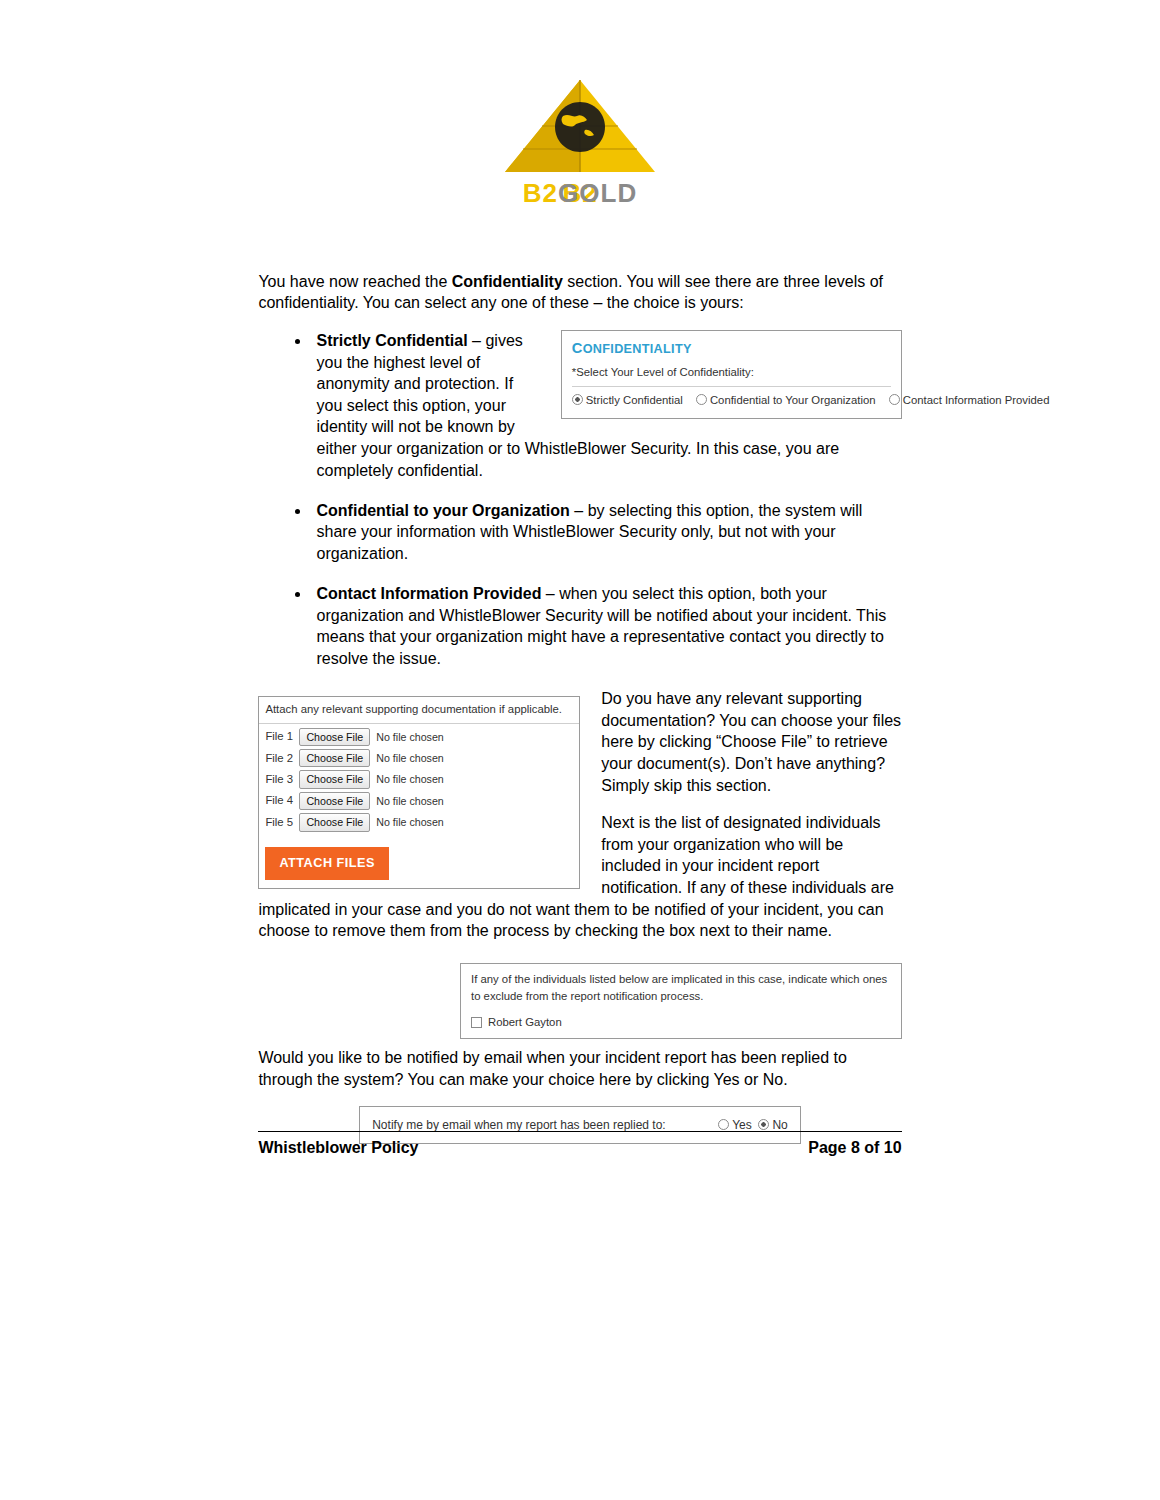B2 B2GOLD
You have now reached the Confidentiality section. You will see there are three levels of confidentiality. You can select any one of these – the choice is yours:
CONFIDENTIALITY
*Select Your Level of Confidentiality:
Strictly Confidential Confidential to Your Organization Contact Information Provided
Strictly Confidential – gives you the highest level of anonymity and protection. If you select this option, your identity will not be known by either your organization or to WhistleBlower Security. In this case, you are completely confidential.
Confidential to your Organization – by selecting this option, the system will share your information with WhistleBlower Security only, but not with your organization.
Contact Information Provided – when you select this option, both your organization and WhistleBlower Security will be notified about your incident. This means that your organization might have a representative contact you directly to resolve the issue.
Attach any relevant supporting documentation if applicable.
File 1 Choose File No file chosen
File 2 Choose File No file chosen
File 3 Choose File No file chosen
File 4 Choose File No file chosen
File 5 Choose File No file chosen
ATTACH FILES
Do you have any relevant supporting documentation? You can choose your files here by clicking “Choose File” to retrieve your document(s). Don’t have anything? Simply skip this section.
Next is the list of designated individuals from your organization who will be included in your incident report notification. If any of these individuals are implicated in your case and you do not want them to be notified of your incident, you can choose to remove them from the process by checking the box next to their name.
If any of the individuals listed below are implicated in this case, indicate which ones
to exclude from the report notification process.
Robert Gayton
Would you like to be notified by email when your incident report has been replied to through the system? You can make your choice here by clicking Yes or No.
Notify me by email when my report has been replied to: Yes No
Whistleblower Policy Page 8 of 10